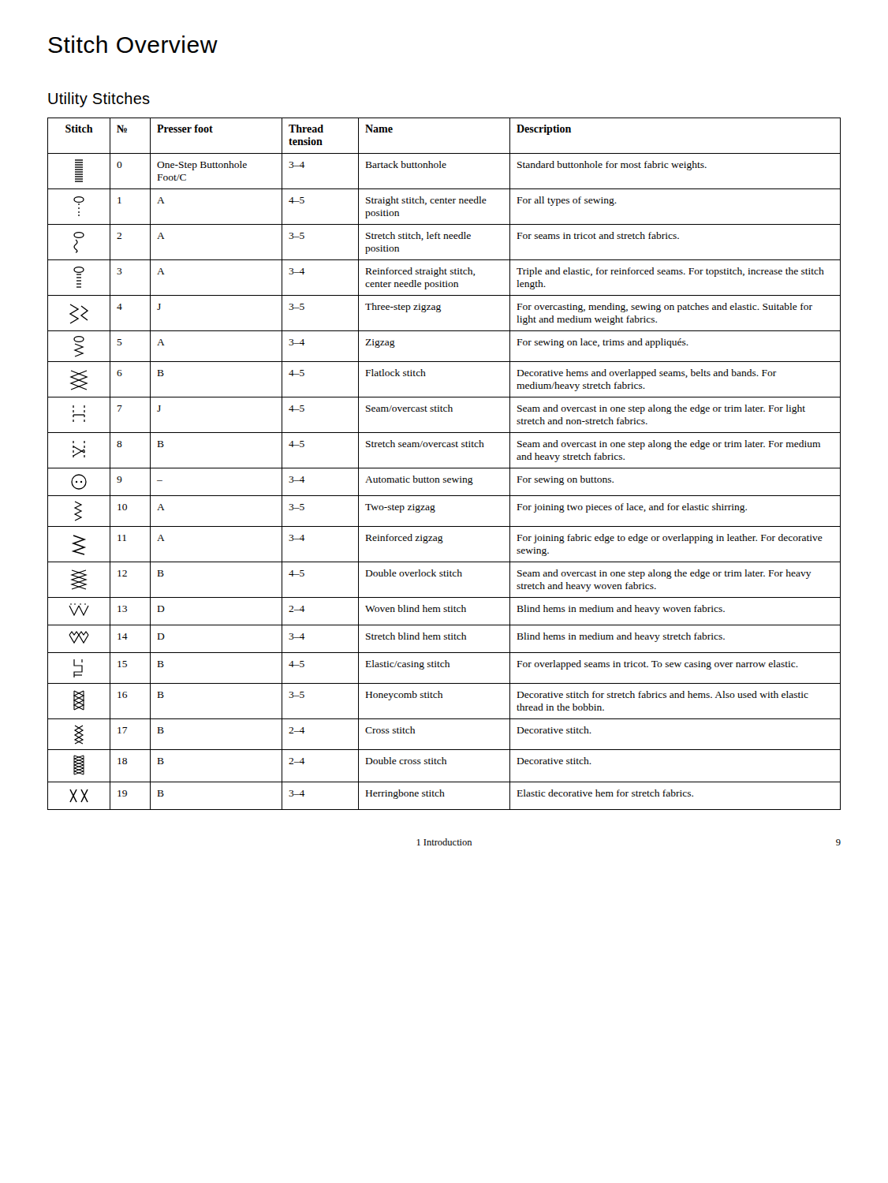Stitch Overview
Utility Stitches
| Stitch | № | Presser foot | Thread tension | Name | Description |
| --- | --- | --- | --- | --- | --- |
| | 0 | One-Step Buttonhole Foot/C | 3–4 | Bartack buttonhole | Standard buttonhole for most fabric weights. |
| | 1 | A | 4–5 | Straight stitch, center needle position | For all types of sewing. |
| | 2 | A | 3–5 | Stretch stitch, left needle position | For seams in tricot and stretch fabrics. |
| | 3 | A | 3–4 | Reinforced straight stitch, center needle position | Triple and elastic, for reinforced seams. For topstitch, increase the stitch length. |
| | 4 | J | 3–5 | Three-step zigzag | For overcasting, mending, sewing on patches and elastic. Suitable for light and medium weight fabrics. |
| | 5 | A | 3–4 | Zigzag | For sewing on lace, trims and appliqués. |
| | 6 | B | 4–5 | Flatlock stitch | Decorative hems and overlapped seams, belts and bands. For medium/heavy stretch fabrics. |
| | 7 | J | 4–5 | Seam/overcast stitch | Seam and overcast in one step along the edge or trim later. For light stretch and non-stretch fabrics. |
| | 8 | B | 4–5 | Stretch seam/overcast stitch | Seam and overcast in one step along the edge or trim later. For medium and heavy stretch fabrics. |
| | 9 | – | 3–4 | Automatic button sewing | For sewing on buttons. |
| | 10 | A | 3–5 | Two-step zigzag | For joining two pieces of lace, and for elastic shirring. |
| | 11 | A | 3–4 | Reinforced zigzag | For joining fabric edge to edge or overlapping in leather. For decorative sewing. |
| | 12 | B | 4–5 | Double overlock stitch | Seam and overcast in one step along the edge or trim later. For heavy stretch and heavy woven fabrics. |
| | 13 | D | 2–4 | Woven blind hem stitch | Blind hems in medium and heavy woven fabrics. |
| | 14 | D | 3–4 | Stretch blind hem stitch | Blind hems in medium and heavy stretch fabrics. |
| | 15 | B | 4–5 | Elastic/casing stitch | For overlapped seams in tricot. To sew casing over narrow elastic. |
| | 16 | B | 3–5 | Honeycomb stitch | Decorative stitch for stretch fabrics and hems. Also used with elastic thread in the bobbin. |
| | 17 | B | 2–4 | Cross stitch | Decorative stitch. |
| | 18 | B | 2–4 | Double cross stitch | Decorative stitch. |
| | 19 | B | 3–4 | Herringbone stitch | Elastic decorative hem for stretch fabrics. |
1 Introduction 9